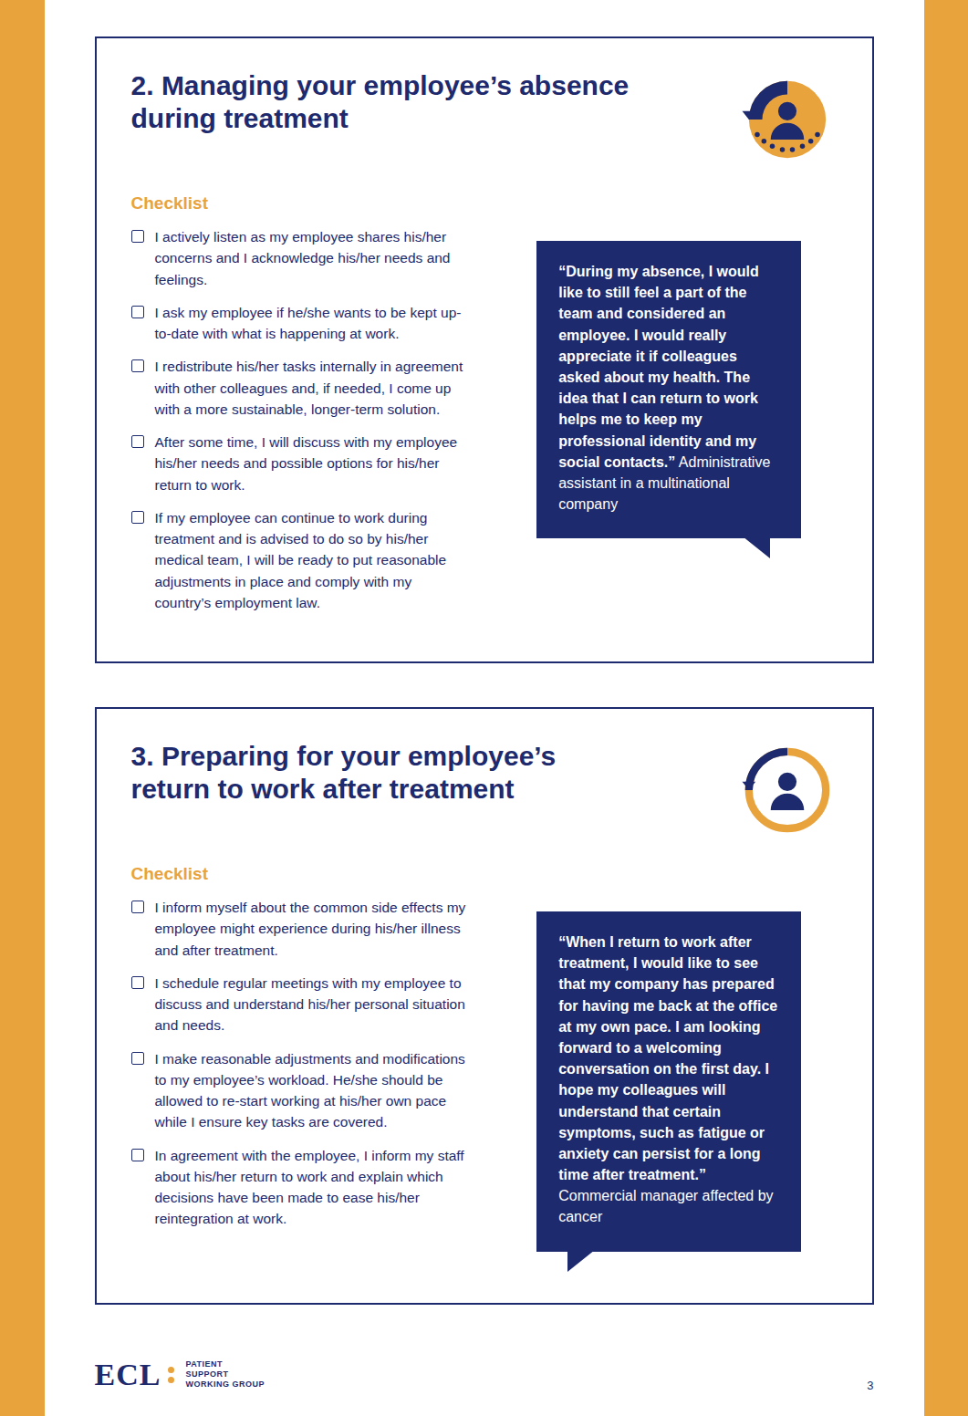2. Managing your employee’s absence during treatment
Checklist
I actively listen as my employee shares his/her concerns and I acknowledge his/her needs and feelings.
I ask my employee if he/she wants to be kept up-to-date with what is happening at work.
I redistribute his/her tasks internally in agreement with other colleagues and, if needed, I come up with a more sustainable, longer-term solution.
After some time, I will discuss with my employee his/her needs and possible options for his/her return to work.
If my employee can continue to work during treatment and is advised to do so by his/her medical team, I will be ready to put reasonable adjustments in place and comply with my country’s employment law.
“During my absence, I would like to still feel a part of the team and considered an employee. I would really appreciate it if colleagues asked about my health. The idea that I can return to work helps me to keep my professional identity and my social contacts.” Administrative assistant in a multinational company
3. Preparing for your employee’s return to work after treatment
Checklist
I inform myself about the common side effects my employee might experience during his/her illness and after treatment.
I schedule regular meetings with my employee to discuss and understand his/her personal situation and needs.
I make reasonable adjustments and modifications to my employee’s workload. He/she should be allowed to re-start working at his/her own pace while I ensure key tasks are covered.
In agreement with the employee, I inform my staff about his/her return to work and explain which decisions have been made to ease his/her reintegration at work.
“When I return to work after treatment, I would like to see that my company has prepared for having me back at the office at my own pace. I am looking forward to a welcoming conversation on the first day. I hope my colleagues will understand that certain symptoms, such as fatigue or anxiety can persist for a long time after treatment.” Commercial manager affected by cancer
ECL PATIENT
SUPPORT
WORKING GROUP
3